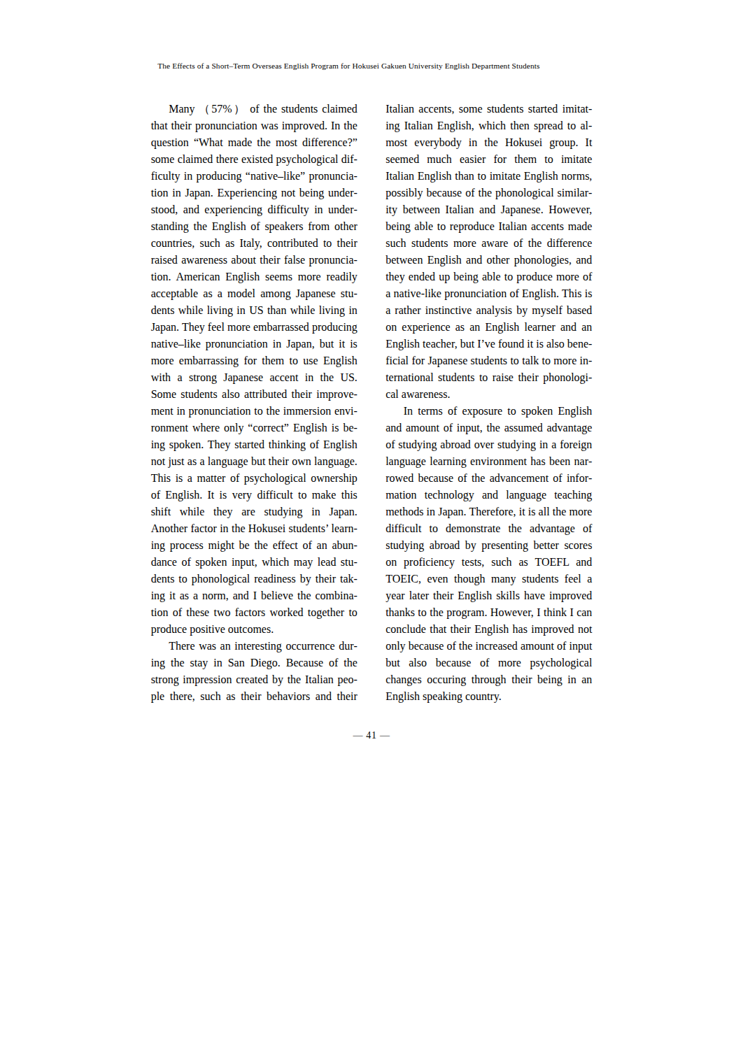The Effects of a Short–Term Overseas English Program for Hokusei Gakuen University English Department Students
Many （57%） of the students claimed that their pronunciation was improved. In the question “What made the most difference?” some claimed there existed psychological difficulty in producing “native–like” pronunciation in Japan. Experiencing not being understood, and experiencing difficulty in understanding the English of speakers from other countries, such as Italy, contributed to their raised awareness about their false pronunciation. American English seems more readily acceptable as a model among Japanese students while living in US than while living in Japan. They feel more embarrassed producing native–like pronunciation in Japan, but it is more embarrassing for them to use English with a strong Japanese accent in the US. Some students also attributed their improvement in pronunciation to the immersion environment where only “correct” English is being spoken. They started thinking of English not just as a language but their own language. This is a matter of psychological ownership of English. It is very difficult to make this shift while they are studying in Japan. Another factor in the Hokusei students’ learning process might be the effect of an abundance of spoken input, which may lead students to phonological readiness by their taking it as a norm, and I believe the combination of these two factors worked together to produce positive outcomes.
There was an interesting occurrence during the stay in San Diego. Because of the strong impression created by the Italian people there, such as their behaviors and their Italian accents, some students started imitating Italian English, which then spread to almost everybody in the Hokusei group. It seemed much easier for them to imitate Italian English than to imitate English norms, possibly because of the phonological similarity between Italian and Japanese. However, being able to reproduce Italian accents made such students more aware of the difference between English and other phonologies, and they ended up being able to produce more of a native-like pronunciation of English. This is a rather instinctive analysis by myself based on experience as an English learner and an English teacher, but I’ve found it is also beneficial for Japanese students to talk to more international students to raise their phonological awareness.
In terms of exposure to spoken English and amount of input, the assumed advantage of studying abroad over studying in a foreign language learning environment has been narrowed because of the advancement of information technology and language teaching methods in Japan. Therefore, it is all the more difficult to demonstrate the advantage of studying abroad by presenting better scores on proficiency tests, such as TOEFL and TOEIC, even though many students feel a year later their English skills have improved thanks to the program. However, I think I can conclude that their English has improved not only because of the increased amount of input but also because of more psychological changes occuring through their being in an English speaking country.
― 41 ―